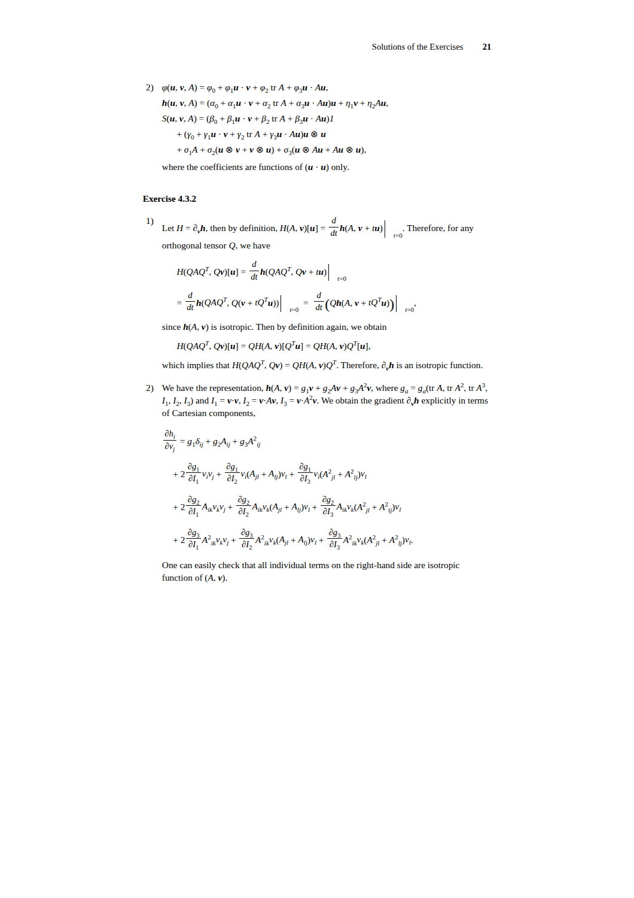Solutions of the Exercises 21
2)
φ(u, v, A) = φ0 + φ1u · v + φ2 tr A + φ3u · Au,
h(u, v, A) = (α0 + α1u · v + α2 tr A + α3u · Au)u + η1v + η2Au,
S(u, v, A) = (β0 + β1u · v + β2 tr A + β3u · Au)1
+ (γ0 + γ1u · v + γ2 tr A + γ3u · Au)u ⊗ u
+ σ1A + σ2(u ⊗ v + v ⊗ u) + σ3(u ⊗ Au + Au ⊗ u),
where the coefficients are functions of (u · u) only.
Exercise 4.3.2
1)
Let H = ∂vh, then by definition, H(A, v)[u] = ddt h(A, v + tu) t=0. Therefore, for any orthogonal tensor Q, we have
H(QAQT, Qv)[u] = ddt h(QAQT, Qv + tu) t=0
= ddt h(QAQT, Q(v + tQT u)) t=0 = ddt(Qh(A, v + tQT u)) t=0,
since h(A, v) is isotropic. Then by definition again, we obtain
H(QAQT, Qv)[u] = QH(A, v)[QT u] = QH(A, v)QT[u],
which implies that H(QAQT, Qv) = QH(A, v)QT. Therefore, ∂vh is an isotropic function.
2)
We have the representation, h(A, v) = g1v + g2Av + g3A2v, where ga = ga(tr A, tr A2, tr A3, I1, I2, I3) and I1 = v·v, I2 = v·Av, I3 = v·A2v. We obtain the gradient ∂vh explicitly in terms of Cartesian components,
∂hi∂vj = g1δij + g2Aij + g3A2ij
+ 2∂g1∂I1 vivj + ∂g1∂I2 vi(Ajl + Alj)vl + ∂g1∂I3 vi(A2jl + A2lj)vl
+ 2∂g2∂I1 Aikvkvj + ∂g2∂I2 Aikvk(Ajl + Alj)vl + ∂g2∂I3 Aikvk(A2jl + A2lj)vl
+ 2∂g3∂I1 A2ikvkvj + ∂g3∂I2 A2ikvk(Ajl + Alj)vl + ∂g3∂I3 A2ikvk(A2jl + A2lj)vl.
One can easily check that all individual terms on the right-hand side are isotropic function of (A, v).